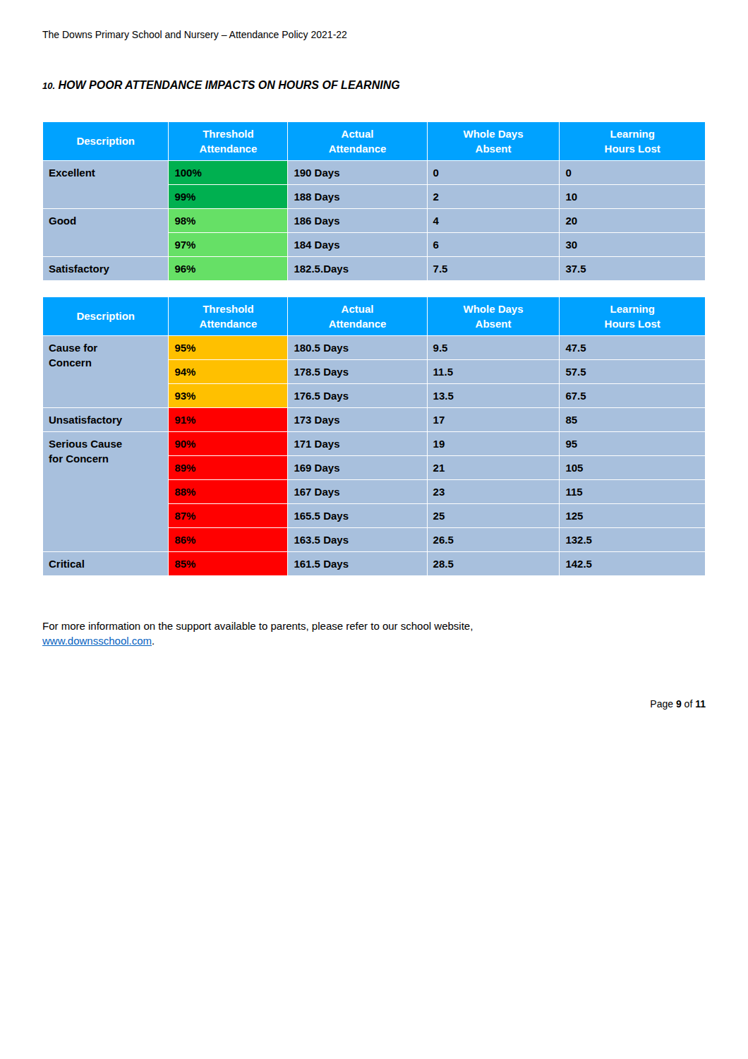The Downs Primary School and Nursery – Attendance Policy 2021-22
10. HOW POOR ATTENDANCE IMPACTS ON HOURS OF LEARNING
| Description | Threshold Attendance | Actual Attendance | Whole Days Absent | Learning Hours Lost |
| --- | --- | --- | --- | --- |
| Excellent | 100% | 190 Days | 0 | 0 |
| 99% | 188 Days | 2 | 10 |
| Good | 98% | 186 Days | 4 | 20 |
| 97% | 184 Days | 6 | 30 |
| Satisfactory | 96% | 182.5.Days | 7.5 | 37.5 |
| Description | Threshold Attendance | Actual Attendance | Whole Days Absent | Learning Hours Lost |
| --- | --- | --- | --- | --- |
| Cause for Concern | 95% | 180.5 Days | 9.5 | 47.5 |
| 94% | 178.5 Days | 11.5 | 57.5 |
| 93% | 176.5 Days | 13.5 | 67.5 |
| Unsatisfactory | 91% | 173 Days | 17 | 85 |
| Serious Cause for Concern | 90% | 171 Days | 19 | 95 |
| 89% | 169 Days | 21 | 105 |
| 88% | 167 Days | 23 | 115 |
| 87% | 165.5 Days | 25 | 125 |
| 86% | 163.5 Days | 26.5 | 132.5 |
| Critical | 85% | 161.5 Days | 28.5 | 142.5 |
For more information on the support available to parents, please refer to our school website,
www.downsschool.com.
Page 9 of 11